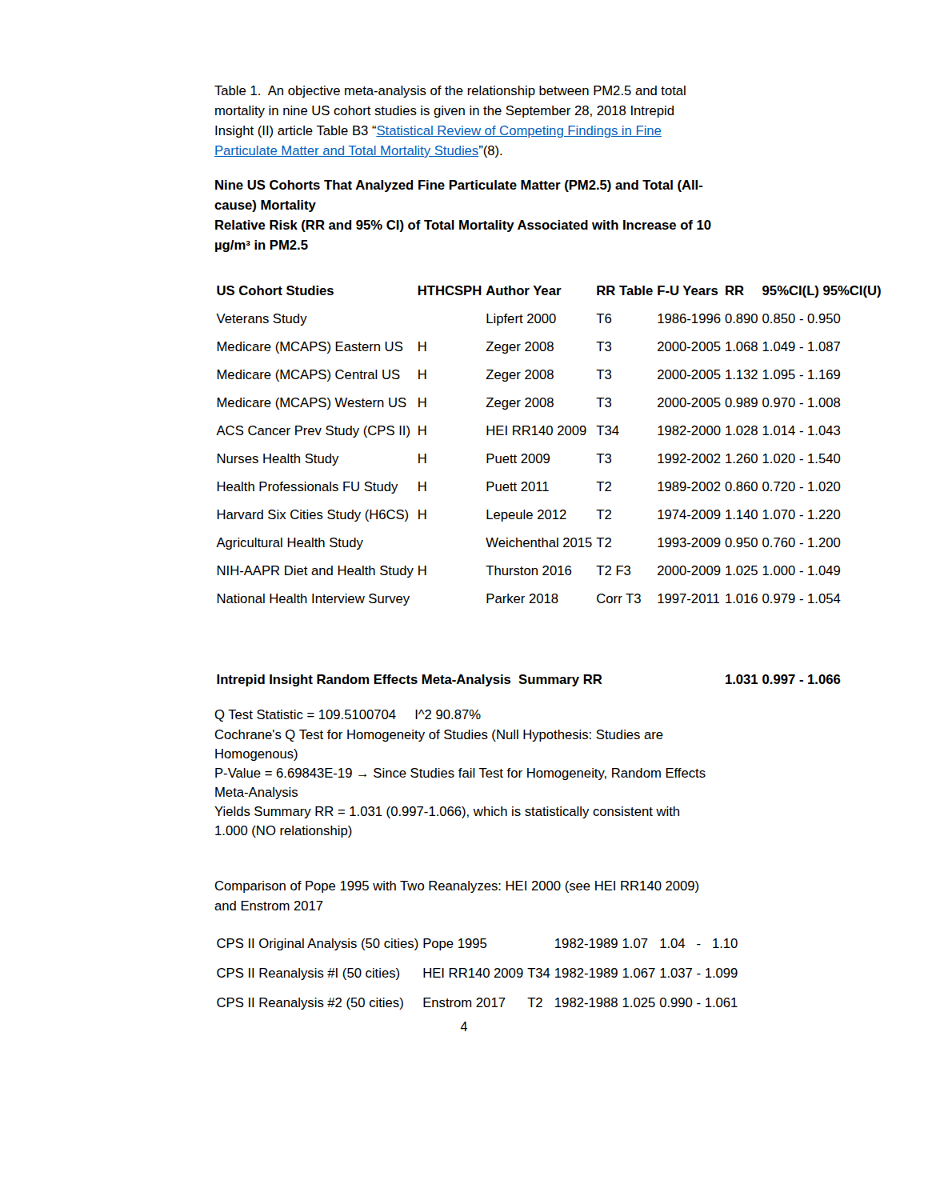Table 1. An objective meta-analysis of the relationship between PM2.5 and total mortality in nine US cohort studies is given in the September 28, 2018 Intrepid Insight (II) article Table B3 “Statistical Review of Competing Findings in Fine Particulate Matter and Total Mortality Studies”(8).
Nine US Cohorts That Analyzed Fine Particulate Matter (PM2.5) and Total (All-cause) Mortality
Relative Risk (RR and 95% CI) of Total Mortality Associated with Increase of 10 µg/m³ in PM2.5
| US Cohort Studies | HTHCSPH | Author Year | RR Table | F-U Years | RR | 95%CI(L) 95%CI(U) |
| --- | --- | --- | --- | --- | --- | --- |
| Veterans Study | | Lipfert 2000 | T6 | 1986-1996 | 0.890 | 0.850 - 0.950 |
| Medicare (MCAPS) Eastern US | H | Zeger 2008 | T3 | 2000-2005 | 1.068 | 1.049 - 1.087 |
| Medicare (MCAPS) Central US | H | Zeger 2008 | T3 | 2000-2005 | 1.132 | 1.095 - 1.169 |
| Medicare (MCAPS) Western US | H | Zeger 2008 | T3 | 2000-2005 | 0.989 | 0.970 - 1.008 |
| ACS Cancer Prev Study (CPS II) | H | HEI RR140 2009 | T34 | 1982-2000 | 1.028 | 1.014 - 1.043 |
| Nurses Health Study | H | Puett 2009 | T3 | 1992-2002 | 1.260 | 1.020 - 1.540 |
| Health Professionals FU Study | H | Puett 2011 | T2 | 1989-2002 | 0.860 | 0.720 - 1.020 |
| Harvard Six Cities Study (H6CS) | H | Lepeule 2012 | T2 | 1974-2009 | 1.140 | 1.070 - 1.220 |
| Agricultural Health Study | | Weichenthal 2015 | T2 | 1993-2009 | 0.950 | 0.760 - 1.200 |
| NIH-AAPR Diet and Health Study | H | Thurston 2016 | T2 F3 | 2000-2009 | 1.025 | 1.000 - 1.049 |
| National Health Interview Survey | | Parker 2018 | Corr T3 | 1997-2011 | 1.016 | 0.979 - 1.054 |
| Intrepid Insight Random Effects Meta-Analysis Summary RR | 1.031 | 0.997 - 1.066 |
Q Test Statistic = 109.5100704 I^2 90.87% Cochrane's Q Test for Homogeneity of Studies (Null Hypothesis: Studies are Homogenous) P-Value = 6.69843E-19 → Since Studies fail Test for Homogeneity, Random Effects Meta-Analysis Yields Summary RR = 1.031 (0.997-1.066), which is statistically consistent with 1.000 (NO relationship)
Comparison of Pope 1995 with Two Reanalyzes: HEI 2000 (see HEI RR140 2009) and Enstrom 2017
| CPS II Original Analysis (50 cities) | Pope 1995 | | 1982-1989 | 1.07 | 1.04 - 1.10 |
| CPS II Reanalysis #I (50 cities) | HEI RR140 2009 | T34 | 1982-1989 | 1.067 | 1.037 - 1.099 |
| CPS II Reanalysis #2 (50 cities) | Enstrom 2017 | T2 | 1982-1988 | 1.025 | 0.990 - 1.061 |
4